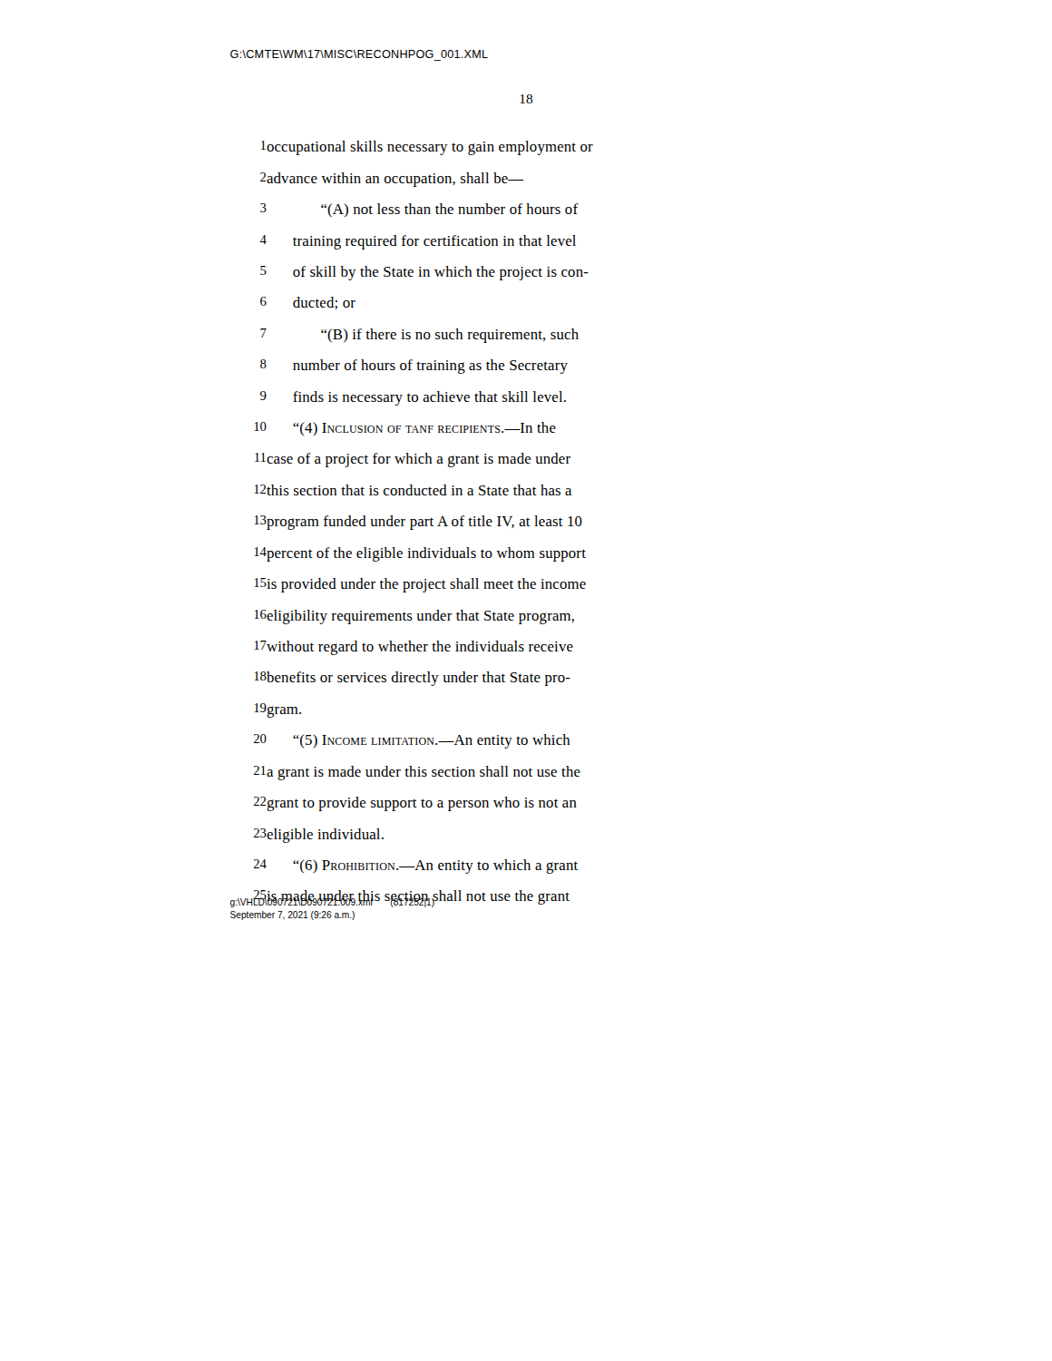G:\CMTE\WM\17\MISC\RECONHPOG_001.XML
18
| 1 | occupational skills necessary to gain employment or |
| 2 | advance within an occupation, shall be— |
| 3 | “(A) not less than the number of hours of |
| 4 | training required for certification in that level |
| 5 | of skill by the State in which the project is con- |
| 6 | ducted; or |
| 7 | “(B) if there is no such requirement, such |
| 8 | number of hours of training as the Secretary |
| 9 | finds is necessary to achieve that skill level. |
| 10 | “(4) Inclusion of tanf recipients. —In the |
| 11 | case of a project for which a grant is made under |
| 12 | this section that is conducted in a State that has a |
| 13 | program funded under part A of title IV, at least 10 |
| 14 | percent of the eligible individuals to whom support |
| 15 | is provided under the project shall meet the income |
| 16 | eligibility requirements under that State program, |
| 17 | without regard to whether the individuals receive |
| 18 | benefits or services directly under that State pro- |
| 19 | gram. |
| 20 | “(5) Income limitation. —An entity to which |
| 21 | a grant is made under this section shall not use the |
| 22 | grant to provide support to a person who is not an |
| 23 | eligible individual. |
| 24 | “(6) Prohibition. —An entity to which a grant |
| 25 | is made under this section shall not use the grant |
g:\VHLD\090721\D090721.009.xml (817252|1)
September 7, 2021 (9:26 a.m.)